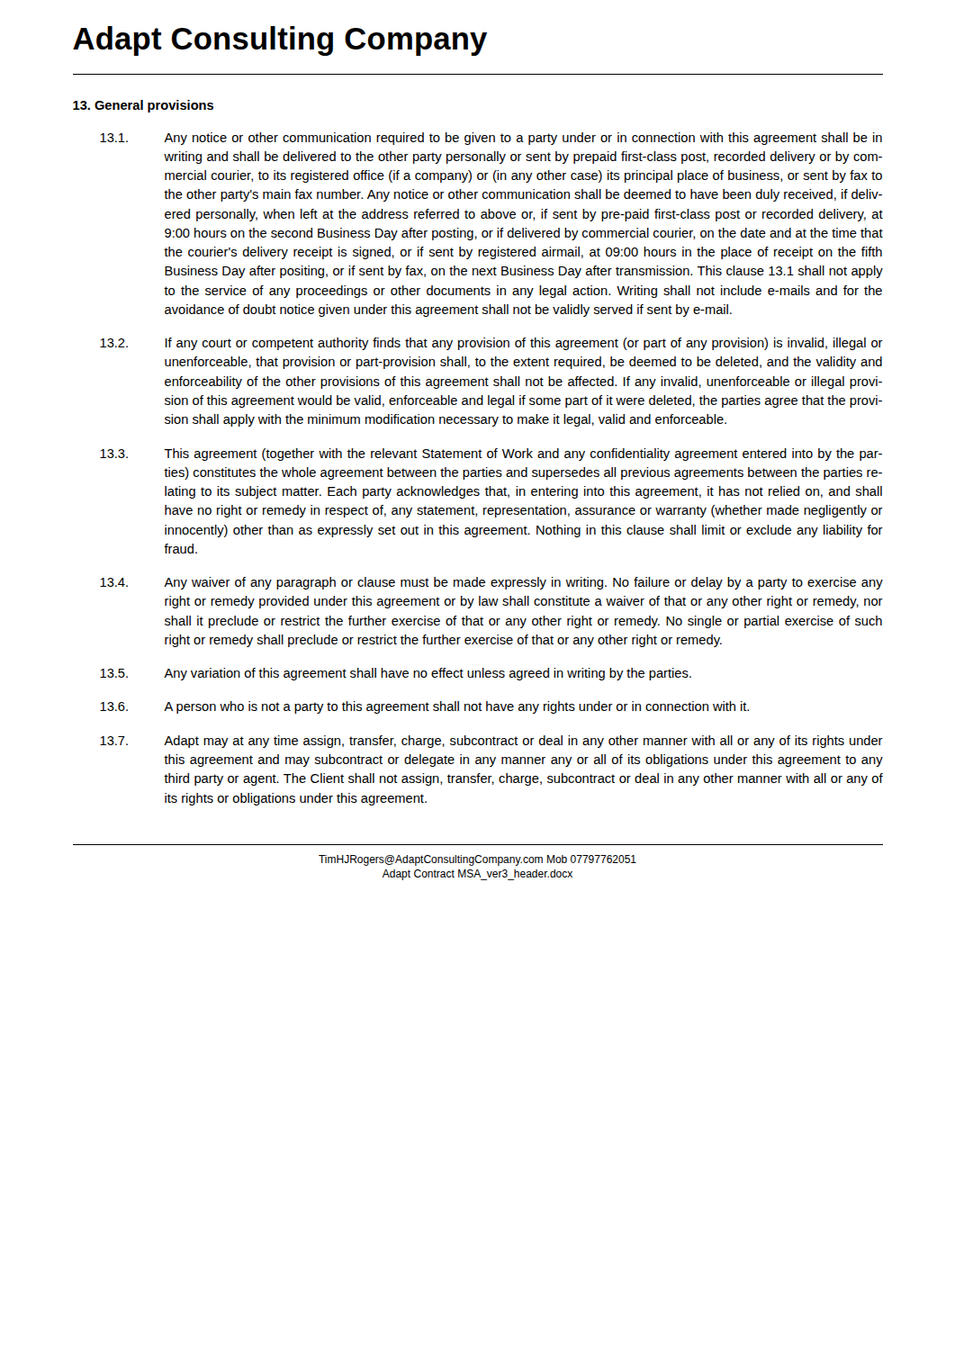Adapt Consulting Company
13. General provisions
13.1. Any notice or other communication required to be given to a party under or in connection with this agreement shall be in writing and shall be delivered to the other party personally or sent by prepaid first-class post, recorded delivery or by commercial courier, to its registered office (if a company) or (in any other case) its principal place of business, or sent by fax to the other party's main fax number. Any notice or other communication shall be deemed to have been duly received, if delivered personally, when left at the address referred to above or, if sent by pre-paid first-class post or recorded delivery, at 9:00 hours on the second Business Day after posting, or if delivered by commercial courier, on the date and at the time that the courier's delivery receipt is signed, or if sent by registered airmail, at 09:00 hours in the place of receipt on the fifth Business Day after positing, or if sent by fax, on the next Business Day after transmission. This clause 13.1 shall not apply to the service of any proceedings or other documents in any legal action. Writing shall not include e-mails and for the avoidance of doubt notice given under this agreement shall not be validly served if sent by e-mail.
13.2. If any court or competent authority finds that any provision of this agreement (or part of any provision) is invalid, illegal or unenforceable, that provision or part-provision shall, to the extent required, be deemed to be deleted, and the validity and enforceability of the other provisions of this agreement shall not be affected. If any invalid, unenforceable or illegal provision of this agreement would be valid, enforceable and legal if some part of it were deleted, the parties agree that the provision shall apply with the minimum modification necessary to make it legal, valid and enforceable.
13.3. This agreement (together with the relevant Statement of Work and any confidentiality agreement entered into by the parties) constitutes the whole agreement between the parties and supersedes all previous agreements between the parties relating to its subject matter. Each party acknowledges that, in entering into this agreement, it has not relied on, and shall have no right or remedy in respect of, any statement, representation, assurance or warranty (whether made negligently or innocently) other than as expressly set out in this agreement. Nothing in this clause shall limit or exclude any liability for fraud.
13.4. Any waiver of any paragraph or clause must be made expressly in writing. No failure or delay by a party to exercise any right or remedy provided under this agreement or by law shall constitute a waiver of that or any other right or remedy, nor shall it preclude or restrict the further exercise of that or any other right or remedy. No single or partial exercise of such right or remedy shall preclude or restrict the further exercise of that or any other right or remedy.
13.5. Any variation of this agreement shall have no effect unless agreed in writing by the parties.
13.6. A person who is not a party to this agreement shall not have any rights under or in connection with it.
13.7. Adapt may at any time assign, transfer, charge, subcontract or deal in any other manner with all or any of its rights under this agreement and may subcontract or delegate in any manner any or all of its obligations under this agreement to any third party or agent. The Client shall not assign, transfer, charge, subcontract or deal in any other manner with all or any of its rights or obligations under this agreement.
TimHJRogers@AdaptConsultingCompany.com Mob 07797762051
Adapt Contract MSA_ver3_header.docx